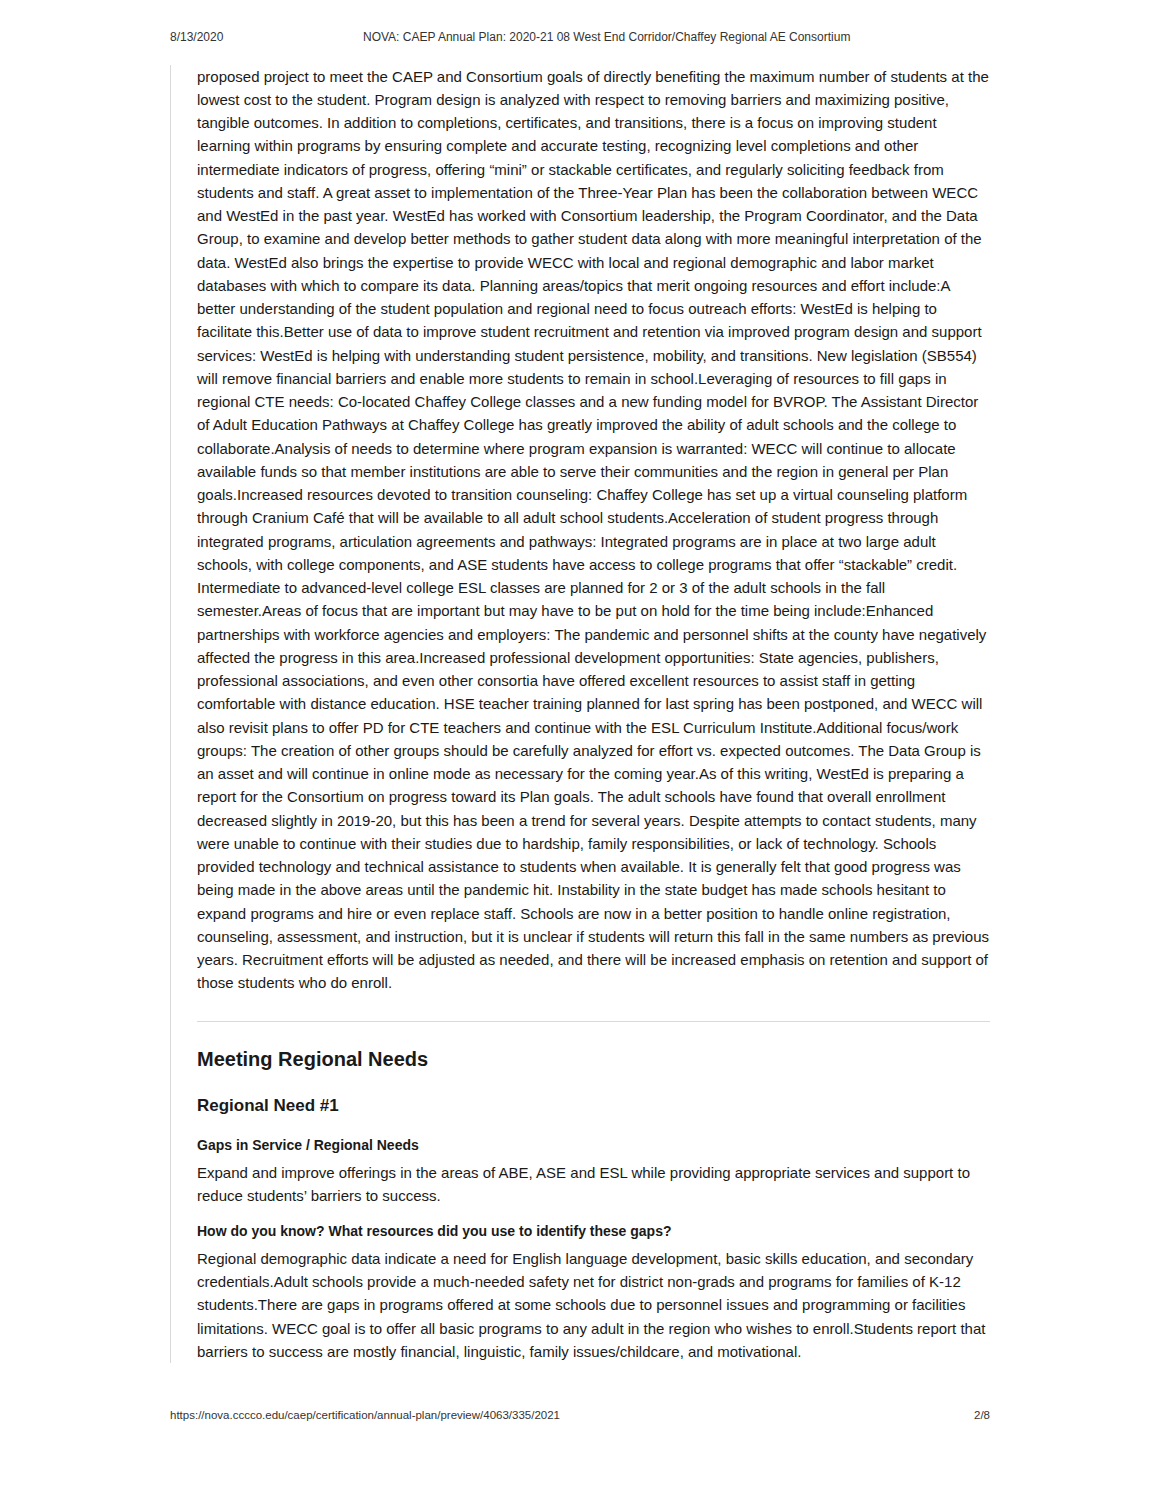8/13/2020 NOVA: CAEP Annual Plan: 2020-21 08 West End Corridor/Chaffey Regional AE Consortium
proposed project to meet the CAEP and Consortium goals of directly benefiting the maximum number of students at the lowest cost to the student. Program design is analyzed with respect to removing barriers and maximizing positive, tangible outcomes. In addition to completions, certificates, and transitions, there is a focus on improving student learning within programs by ensuring complete and accurate testing, recognizing level completions and other intermediate indicators of progress, offering “mini” or stackable certificates, and regularly soliciting feedback from students and staff. A great asset to implementation of the Three-Year Plan has been the collaboration between WECC and WestEd in the past year. WestEd has worked with Consortium leadership, the Program Coordinator, and the Data Group, to examine and develop better methods to gather student data along with more meaningful interpretation of the data. WestEd also brings the expertise to provide WECC with local and regional demographic and labor market databases with which to compare its data. Planning areas/topics that merit ongoing resources and effort include:A better understanding of the student population and regional need to focus outreach efforts: WestEd is helping to facilitate this.Better use of data to improve student recruitment and retention via improved program design and support services: WestEd is helping with understanding student persistence, mobility, and transitions. New legislation (SB554) will remove financial barriers and enable more students to remain in school.Leveraging of resources to fill gaps in regional CTE needs: Co-located Chaffey College classes and a new funding model for BVROP. The Assistant Director of Adult Education Pathways at Chaffey College has greatly improved the ability of adult schools and the college to collaborate.Analysis of needs to determine where program expansion is warranted: WECC will continue to allocate available funds so that member institutions are able to serve their communities and the region in general per Plan goals.Increased resources devoted to transition counseling: Chaffey College has set up a virtual counseling platform through Cranium Café that will be available to all adult school students.Acceleration of student progress through integrated programs, articulation agreements and pathways: Integrated programs are in place at two large adult schools, with college components, and ASE students have access to college programs that offer “stackable” credit. Intermediate to advanced-level college ESL classes are planned for 2 or 3 of the adult schools in the fall semester.Areas of focus that are important but may have to be put on hold for the time being include:Enhanced partnerships with workforce agencies and employers: The pandemic and personnel shifts at the county have negatively affected the progress in this area.Increased professional development opportunities: State agencies, publishers, professional associations, and even other consortia have offered excellent resources to assist staff in getting comfortable with distance education. HSE teacher training planned for last spring has been postponed, and WECC will also revisit plans to offer PD for CTE teachers and continue with the ESL Curriculum Institute.Additional focus/work groups: The creation of other groups should be carefully analyzed for effort vs. expected outcomes. The Data Group is an asset and will continue in online mode as necessary for the coming year.As of this writing, WestEd is preparing a report for the Consortium on progress toward its Plan goals. The adult schools have found that overall enrollment decreased slightly in 2019-20, but this has been a trend for several years. Despite attempts to contact students, many were unable to continue with their studies due to hardship, family responsibilities, or lack of technology. Schools provided technology and technical assistance to students when available. It is generally felt that good progress was being made in the above areas until the pandemic hit. Instability in the state budget has made schools hesitant to expand programs and hire or even replace staff. Schools are now in a better position to handle online registration, counseling, assessment, and instruction, but it is unclear if students will return this fall in the same numbers as previous years. Recruitment efforts will be adjusted as needed, and there will be increased emphasis on retention and support of those students who do enroll.
Meeting Regional Needs
Regional Need #1
Gaps in Service / Regional Needs
Expand and improve offerings in the areas of ABE, ASE and ESL while providing appropriate services and support to reduce students’ barriers to success.
How do you know? What resources did you use to identify these gaps?
Regional demographic data indicate a need for English language development, basic skills education, and secondary credentials.Adult schools provide a much-needed safety net for district non-grads and programs for families of K-12 students.There are gaps in programs offered at some schools due to personnel issues and programming or facilities limitations. WECC goal is to offer all basic programs to any adult in the region who wishes to enroll.Students report that barriers to success are mostly financial, linguistic, family issues/childcare, and motivational.
https://nova.cccco.edu/caep/certification/annual-plan/preview/4063/335/2021 2/8